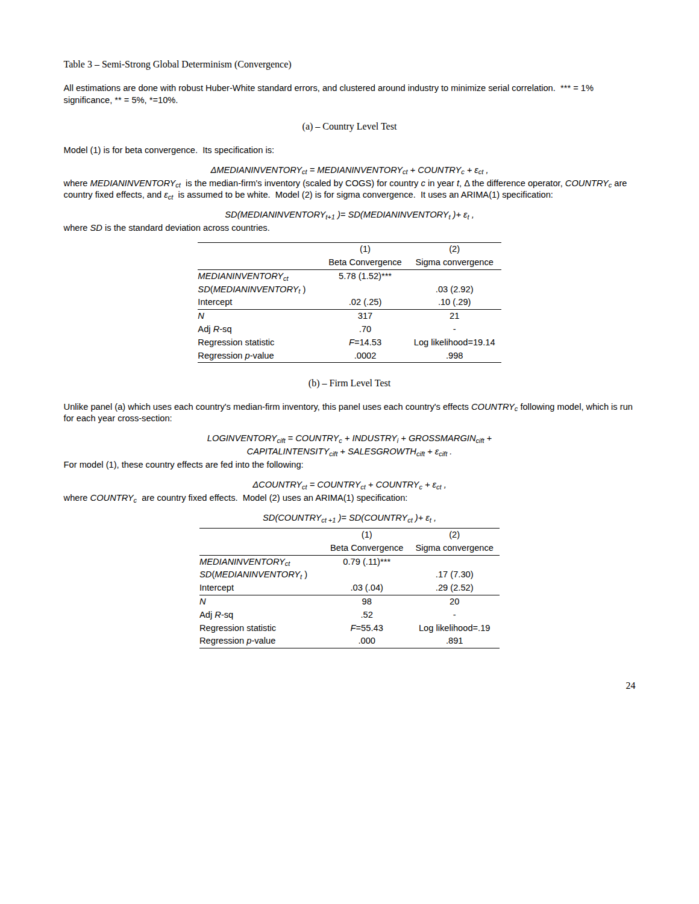Table 3 – Semi-Strong Global Determinism (Convergence)
All estimations are done with robust Huber-White standard errors, and clustered around industry to minimize serial correlation. *** = 1% significance, ** = 5%, *=10%.
(a) – Country Level Test
Model (1) is for beta convergence. Its specification is:
ΔMEDIANINVENTORYct = MEDIANINVENTORYct + COUNTRYc + εct ,
where MEDIANINVENTORYct is the median-firm's inventory (scaled by COGS) for country c in year t, Δ the difference operator, COUNTRYc are country fixed effects, and εct is assumed to be white. Model (2) is for sigma convergence. It uses an ARIMA(1) specification:
SD(MEDIANINVENTORYt+1 )= SD(MEDIANINVENTORYt )+ εt ,
where SD is the standard deviation across countries.
| | (1) | (2) |
| | Beta Convergence | Sigma convergence |
| MEDIANINVENTORY ct | 5.78 (1.52)*** | |
| SD ( MEDIANINVENTORY t ) | | .03 (2.92) |
| Intercept | .02 (.25) | .10 (.29) |
| N | 317 | 21 |
| Adj R -sq | .70 | - |
| Regression statistic | F =14.53 | Log likelihood=19.14 |
| Regression p -value | .0002 | .998 |
(b) – Firm Level Test
Unlike panel (a) which uses each country's median-firm inventory, this panel uses each country's effects COUNTRYc following model, which is run for each year cross-section:
LOGINVENTORYcift = COUNTRYc + INDUSTRYi + GROSSMARGINcift +
CAPITALINTENSITYcift + SALESGROWTHcift + εcift .
For model (1), these country effects are fed into the following:
ΔCOUNTRYct = COUNTRYct + COUNTRYc + εct ,
where COUNTRYc are country fixed effects. Model (2) uses an ARIMA(1) specification:
SD(COUNTRYct +1 )= SD(COUNTRYct )+ εt ,
| | (1) | (2) |
| | Beta Convergence | Sigma convergence |
| MEDIANINVENTORY ct | 0.79 (.11)*** | |
| SD ( MEDIANINVENTORY t ) | | .17 (7.30) |
| Intercept | .03 (.04) | .29 (2.52) |
| N | 98 | 20 |
| Adj R -sq | .52 | - |
| Regression statistic | F =55.43 | Log likelihood=.19 |
| Regression p -value | .000 | .891 |
24